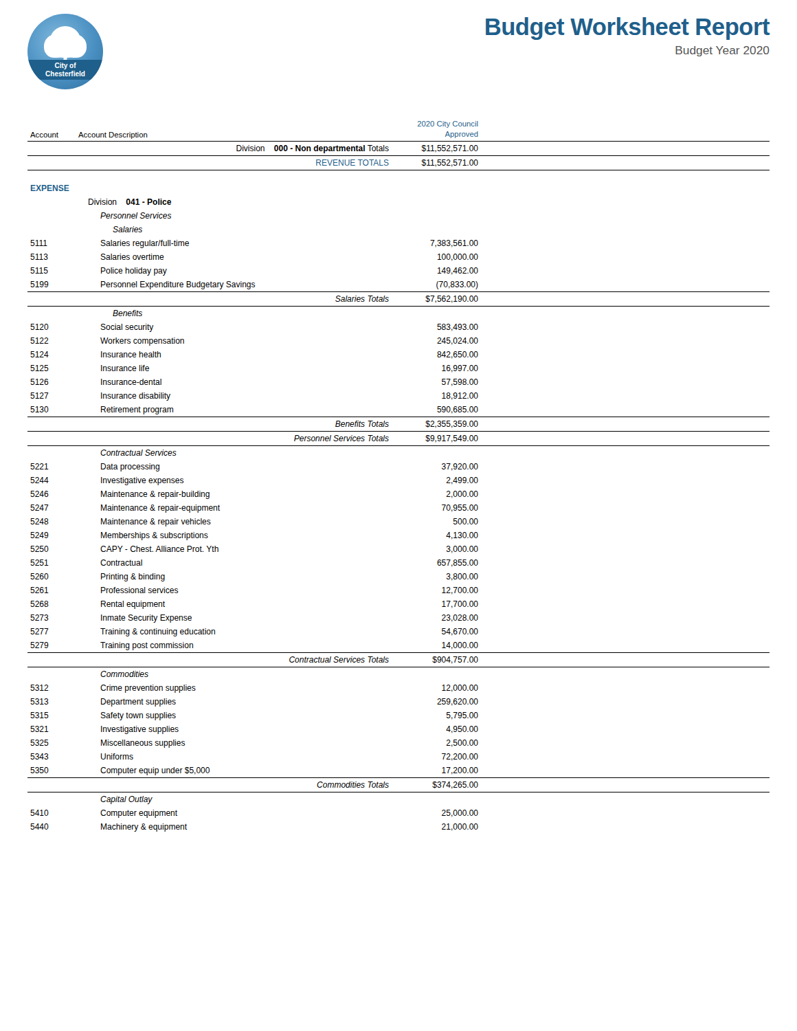City of
Chesterfield
Budget Worksheet Report
Budget Year 2020
| Account | Account Description | 2020 City Council Approved | |
| --- | --- | --- | --- |
| | Division 000 - Non departmental Totals | $11,552,571.00 | |
| | REVENUE TOTALS | $11,552,571.00 | |
| EXPENSE |
| | Division 041 - Police | | |
| | Personnel Services | | |
| | Salaries | | |
| 5111 | Salaries regular/full-time | 7,383,561.00 | |
| 5113 | Salaries overtime | 100,000.00 | |
| 5115 | Police holiday pay | 149,462.00 | |
| 5199 | Personnel Expenditure Budgetary Savings | (70,833.00) | |
| | Salaries Totals | $7,562,190.00 | |
| | Benefits | | |
| 5120 | Social security | 583,493.00 | |
| 5122 | Workers compensation | 245,024.00 | |
| 5124 | Insurance health | 842,650.00 | |
| 5125 | Insurance life | 16,997.00 | |
| 5126 | Insurance-dental | 57,598.00 | |
| 5127 | Insurance disability | 18,912.00 | |
| 5130 | Retirement program | 590,685.00 | |
| | Benefits Totals | $2,355,359.00 | |
| | Personnel Services Totals | $9,917,549.00 | |
| | Contractual Services | | |
| 5221 | Data processing | 37,920.00 | |
| 5244 | Investigative expenses | 2,499.00 | |
| 5246 | Maintenance & repair-building | 2,000.00 | |
| 5247 | Maintenance & repair-equipment | 70,955.00 | |
| 5248 | Maintenance & repair vehicles | 500.00 | |
| 5249 | Memberships & subscriptions | 4,130.00 | |
| 5250 | CAPY - Chest. Alliance Prot. Yth | 3,000.00 | |
| 5251 | Contractual | 657,855.00 | |
| 5260 | Printing & binding | 3,800.00 | |
| 5261 | Professional services | 12,700.00 | |
| 5268 | Rental equipment | 17,700.00 | |
| 5273 | Inmate Security Expense | 23,028.00 | |
| 5277 | Training & continuing education | 54,670.00 | |
| 5279 | Training post commission | 14,000.00 | |
| | Contractual Services Totals | $904,757.00 | |
| | Commodities | | |
| 5312 | Crime prevention supplies | 12,000.00 | |
| 5313 | Department supplies | 259,620.00 | |
| 5315 | Safety town supplies | 5,795.00 | |
| 5321 | Investigative supplies | 4,950.00 | |
| 5325 | Miscellaneous supplies | 2,500.00 | |
| 5343 | Uniforms | 72,200.00 | |
| 5350 | Computer equip under $5,000 | 17,200.00 | |
| | Commodities Totals | $374,265.00 | |
| | Capital Outlay | | |
| 5410 | Computer equipment | 25,000.00 | |
| 5440 | Machinery & equipment | 21,000.00 | |